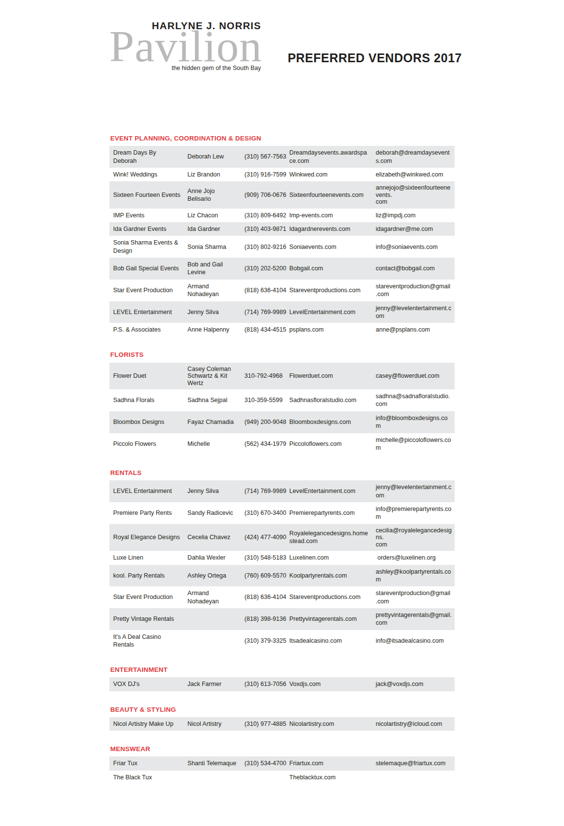HARLYNE J. NORRIS
Pavilion
the hidden gem of the South Bay
PREFERRED VENDORS 2017
EVENT PLANNING, COORDINATION & DESIGN
| Dream Days By Deborah | Deborah Lew | (310) 567-7563 | Dreamdaysevents.awardspace.com | deborah@dreamdaysevents.com |
| Wink! Weddings | Liz Brandon | (310) 916-7599 | Winkwed.com | elizabeth@winkwed.com |
| Sixteen Fourteen Events | Anne Jojo Belisario | (909) 706-0676 | Sixteenfourteenevents.com | annejojo@sixteenfourteenevents. com |
| IMP Events | Liz Chacon | (310) 809-6492 | Imp-events.com | liz@impdj.com |
| Ida Gardner Events | Ida Gardner | (310) 403-9871 | Idagardnerevents.com | idagardner@me.com |
| Sonia Sharma Events & Design | Sonia Sharma | (310) 802-9216 | Soniaevents.com | info@soniaevents.com |
| Bob Gail Special Events | Bob and Gail Levine | (310) 202-5200 | Bobgail.com | contact@bobgail.com |
| Star Event Production | Armand Nohadeyan | (818) 636-4104 | Stareventproductions.com | stareventproduction@gmail.com |
| LEVEL Entertainment | Jenny Silva | (714) 769-9989 | LevelEntertainment.com | jenny@levelentertainment.com |
| P.S. & Associates | Anne Halpenny | (818) 434-4515 | psplans.com | anne@psplans.com |
FLORISTS
| Flower Duet | Casey Coleman Schwartz & Kit Wertz | 310-792-4968 | Flowerduet.com | casey@flowerduet.com |
| Sadhna Florals | Sadhna Sejpal | 310-359-5599 | Sadhnasfloralstudio.com | sadhna@sadnafloralstudio.com |
| Bloombox Designs | Fayaz Chamadia | (949) 200-9048 | Bloomboxdesigns.com | info@bloomboxdesigns.com |
| Piccolo Flowers | Michelle | (562) 434-1979 | Piccoloflowers.com | michelle@piccoloflowers.com |
RENTALS
| LEVEL Entertainment | Jenny Silva | (714) 769-9989 | LevelEntertainment.com | jenny@levelentertainment.com |
| Premiere Party Rents | Sandy Radicevic | (310) 670-3400 | Premierepartyrents.com | info@premierepartyrents.com |
| Royal Elegance Designs | Cecelia Chavez | (424) 477-4090 | Royalelegancedesigns.homestead.com | cecilia@royalelegancedesigns. com |
| Luxe Linen | Dahlia Wexler | (310) 548-5183 | Luxelinen.com | orders@luxelinen.org |
| kool. Party Rentals | Ashley Ortega | (760) 609-5570 | Koolpartyrentals.com | ashley@koolpartyrentals.com |
| Star Event Production | Armand Nohadeyan | (818) 636-4104 | Stareventproductions.com | stareventproduction@gmail.com |
| Pretty Vintage Rentals | | (818) 398-9136 | Prettyvintagerentals.com | prettyvintagerentals@gmail.com |
| It's A Deal Casino Rentals | | (310) 379-3325 | Itsadealcasino.com | info@itsadealcasino.com |
ENTERTAINMENT
| VOX DJ's | Jack Farmer | (310) 613-7056 | Voxdjs.com | jack@voxdjs.com |
BEAUTY & STYLING
| Nicol Artistry Make Up | Nicol Artistry | (310) 977-4885 | Nicolartistry.com | nicolartistry@icloud.com |
MENSWEAR
| Friar Tux | Shanti Telemaque | (310) 534-4700 | Friartux.com | stelemaque@friartux.com |
| The Black Tux | | | Theblacktux.com | |